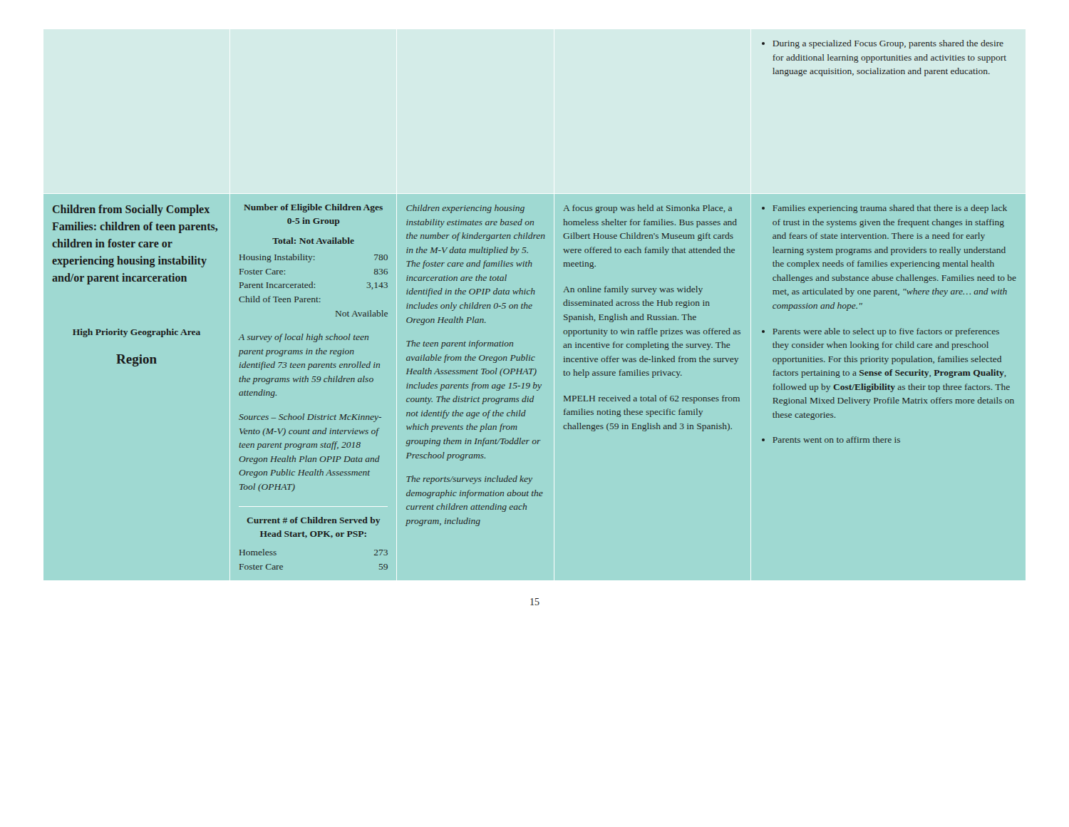| | | | | During a specialized Focus Group, parents shared the desire for additional learning opportunities and activities to support language acquisition, socialization and parent education. |
| Children from Socially Complex Families: children of teen parents, children in foster care or experiencing housing instability and/or parent incarceration High Priority Geographic Area Region | Number of Eligible Children Ages 0-5 in Group Total: Not Available Housing Instability: 780 Foster Care: 836 Parent Incarcerated: 3,143 Child of Teen Parent: Not Available A survey of local high school teen parent programs in the region identified 73 teen parents enrolled in the programs with 59 children also attending. Sources – School District McKinney-Vento (M-V) count and interviews of teen parent program staff, 2018 Oregon Health Plan OPIP Data and Oregon Public Health Assessment Tool (OPHAT) Current # of Children Served by Head Start, OPK, or PSP: Homeless 273 Foster Care 59 | Children experiencing housing instability estimates are based on the number of kindergarten children in the M-V data multiplied by 5. The foster care and families with incarceration are the total identified in the OPIP data which includes only children 0-5 on the Oregon Health Plan. The teen parent information available from the Oregon Public Health Assessment Tool (OPHAT) includes parents from age 15-19 by county. The district programs did not identify the age of the child which prevents the plan from grouping them in Infant/Toddler or Preschool programs. The reports/surveys included key demographic information about the current children attending each program, including | A focus group was held at Simonka Place, a homeless shelter for families. Bus passes and Gilbert House Children's Museum gift cards were offered to each family that attended the meeting. An online family survey was widely disseminated across the Hub region in Spanish, English and Russian. The opportunity to win raffle prizes was offered as an incentive for completing the survey. The incentive offer was de-linked from the survey to help assure families privacy. MPELH received a total of 62 responses from families noting these specific family challenges (59 in English and 3 in Spanish). | Families experiencing trauma shared that there is a deep lack of trust in the systems given the frequent changes in staffing and fears of state intervention. There is a need for early learning system programs and providers to really understand the complex needs of families experiencing mental health challenges and substance abuse challenges. Families need to be met, as articulated by one parent, "where they are… and with compassion and hope." Parents were able to select up to five factors or preferences they consider when looking for child care and preschool opportunities. For this priority population, families selected factors pertaining to a Sense of Security , Program Quality , followed up by Cost/Eligibility as their top three factors. The Regional Mixed Delivery Profile Matrix offers more details on these categories. Parents went on to affirm there is |
15